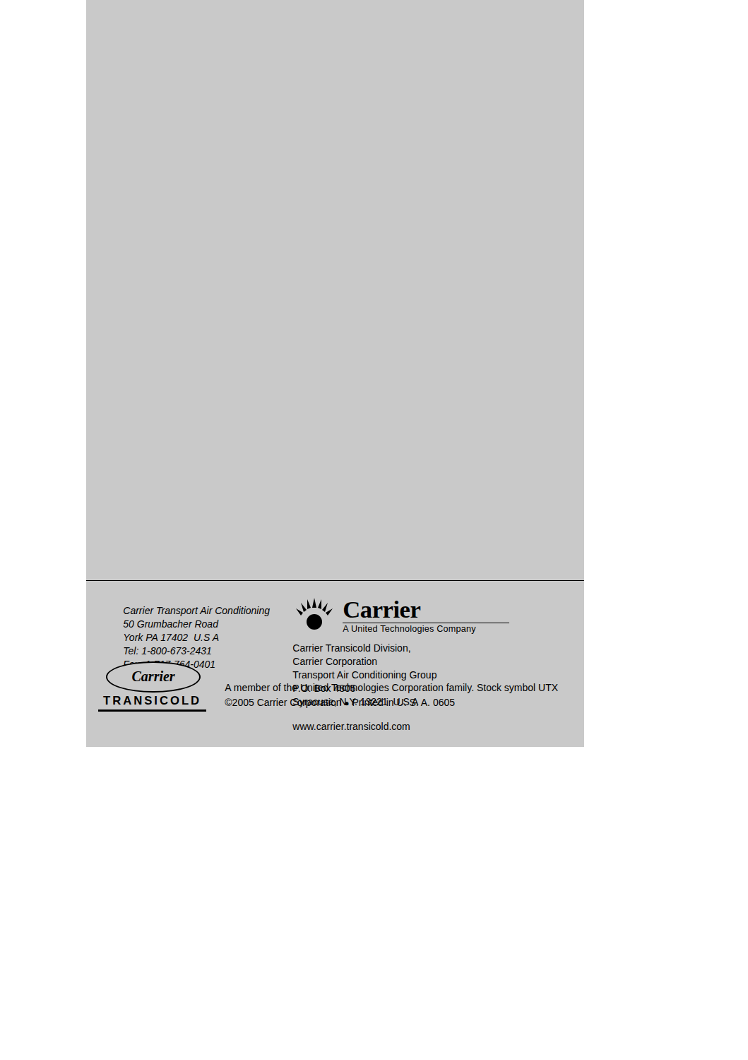Carrier Transport Air Conditioning
50 Grumbacher Road
York PA 17402 U.S A
Tel: 1‑800‑673‑2431
Fax: 1‑717‑764‑0401
Carrier
A United Technologies Company
Carrier Transicold Division,
Carrier Corporation
Transport Air Conditioning Group
P.O. Box 4805
Syracuse, N.Y. 13221 U.S A
www.carrier.transicold.com
Carrier
TRANSICOLD
A member of the United Technologies Corporation family. Stock symbol UTX
©2005 Carrier Corporation ● Printed in U. S. A. 0605